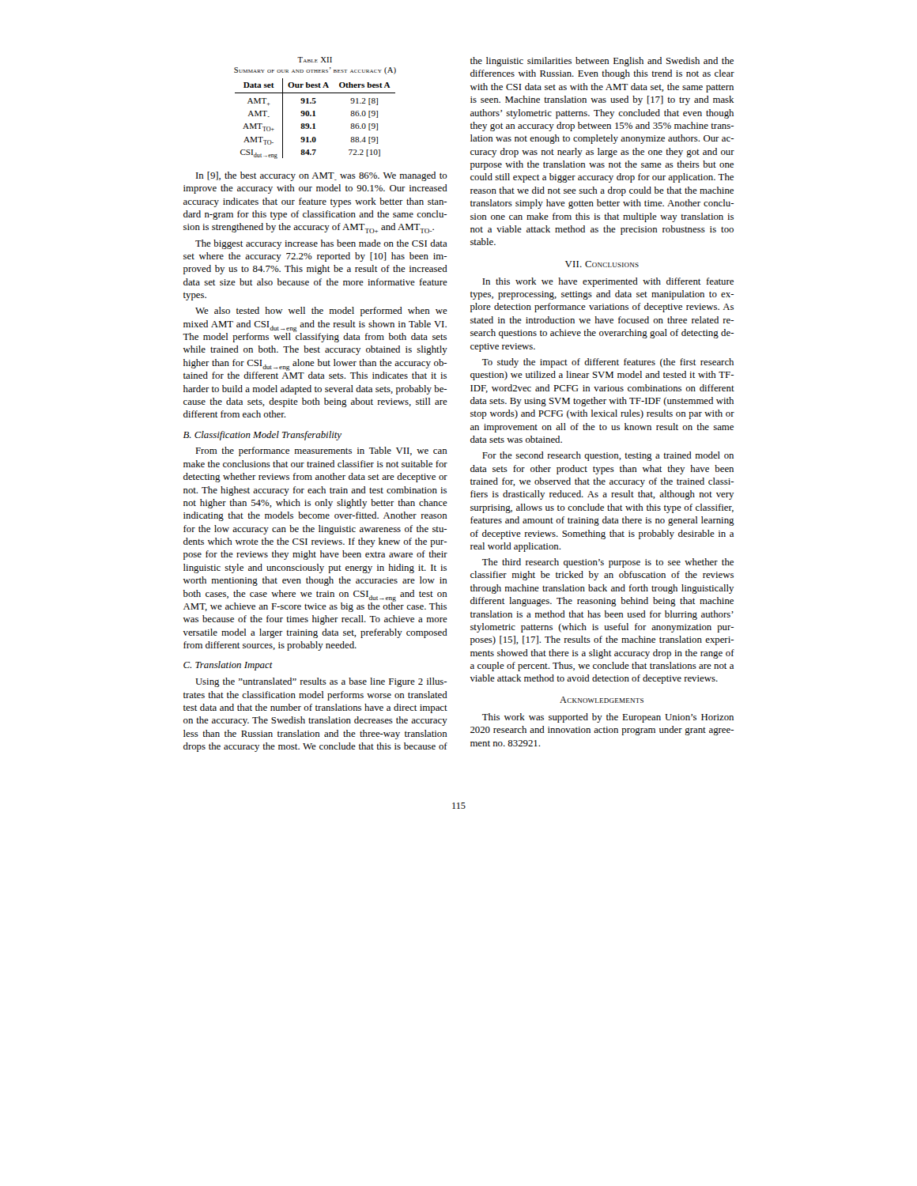Table XII
Summary of our and others’ best accuracy (A)
| Data set | Our best A | Others best A |
| --- | --- | --- |
| AMT + | 91.5 | 91.2 [8] |
| AMT - | 90.1 | 86.0 [9] |
| AMT TO+ | 89.1 | 86.0 [9] |
| AMT TO- | 91.0 | 88.4 [9] |
| CSI dut→eng | 84.7 | 72.2 [10] |
In [9], the best accuracy on AMT- was 86%. We managed to improve the accuracy with our model to 90.1%. Our increased accuracy indicates that our feature types work better than standard n-gram for this type of classification and the same conclusion is strengthened by the accuracy of AMTTO+ and AMTTO-.
The biggest accuracy increase has been made on the CSI data set where the accuracy 72.2% reported by [10] has been improved by us to 84.7%. This might be a result of the increased data set size but also because of the more informative feature types.
We also tested how well the model performed when we mixed AMT and CSIdut→eng and the result is shown in Table VI. The model performs well classifying data from both data sets while trained on both. The best accuracy obtained is slightly higher than for CSIdut→eng alone but lower than the accuracy obtained for the different AMT data sets. This indicates that it is harder to build a model adapted to several data sets, probably because the data sets, despite both being about reviews, still are different from each other.
B. Classification Model Transferability
From the performance measurements in Table VII, we can make the conclusions that our trained classifier is not suitable for detecting whether reviews from another data set are deceptive or not. The highest accuracy for each train and test combination is not higher than 54%, which is only slightly better than chance indicating that the models become over-fitted. Another reason for the low accuracy can be the linguistic awareness of the students which wrote the the CSI reviews. If they knew of the purpose for the reviews they might have been extra aware of their linguistic style and unconsciously put energy in hiding it. It is worth mentioning that even though the accuracies are low in both cases, the case where we train on CSIdut→eng and test on AMT, we achieve an F-score twice as big as the other case. This was because of the four times higher recall. To achieve a more versatile model a larger training data set, preferably composed from different sources, is probably needed.
C. Translation Impact
Using the ”untranslated” results as a base line Figure 2 illustrates that the classification model performs worse on translated test data and that the number of translations have a direct impact on the accuracy. The Swedish translation decreases the accuracy less than the Russian translation and the three-way translation drops the accuracy the most. We conclude that this is because of the linguistic similarities between English and Swedish and the differences with Russian. Even though this trend is not as clear with the CSI data set as with the AMT data set, the same pattern is seen. Machine translation was used by [17] to try and mask authors’ stylometric patterns. They concluded that even though they got an accuracy drop between 15% and 35% machine translation was not enough to completely anonymize authors. Our accuracy drop was not nearly as large as the one they got and our purpose with the translation was not the same as theirs but one could still expect a bigger accuracy drop for our application. The reason that we did not see such a drop could be that the machine translators simply have gotten better with time. Another conclusion one can make from this is that multiple way translation is not a viable attack method as the precision robustness is too stable.
VII. Conclusions
In this work we have experimented with different feature types, preprocessing, settings and data set manipulation to explore detection performance variations of deceptive reviews. As stated in the introduction we have focused on three related research questions to achieve the overarching goal of detecting deceptive reviews.
To study the impact of different features (the first research question) we utilized a linear SVM model and tested it with TF-IDF, word2vec and PCFG in various combinations on different data sets. By using SVM together with TF-IDF (unstemmed with stop words) and PCFG (with lexical rules) results on par with or an improvement on all of the to us known result on the same data sets was obtained.
For the second research question, testing a trained model on data sets for other product types than what they have been trained for, we observed that the accuracy of the trained classifiers is drastically reduced. As a result that, although not very surprising, allows us to conclude that with this type of classifier, features and amount of training data there is no general learning of deceptive reviews. Something that is probably desirable in a real world application.
The third research question’s purpose is to see whether the classifier might be tricked by an obfuscation of the reviews through machine translation back and forth trough linguistically different languages. The reasoning behind being that machine translation is a method that has been used for blurring authors’ stylometric patterns (which is useful for anonymization purposes) [15], [17]. The results of the machine translation experiments showed that there is a slight accuracy drop in the range of a couple of percent. Thus, we conclude that translations are not a viable attack method to avoid detection of deceptive reviews.
Acknowledgements
This work was supported by the European Union’s Horizon 2020 research and innovation action program under grant agreement no. 832921.
115